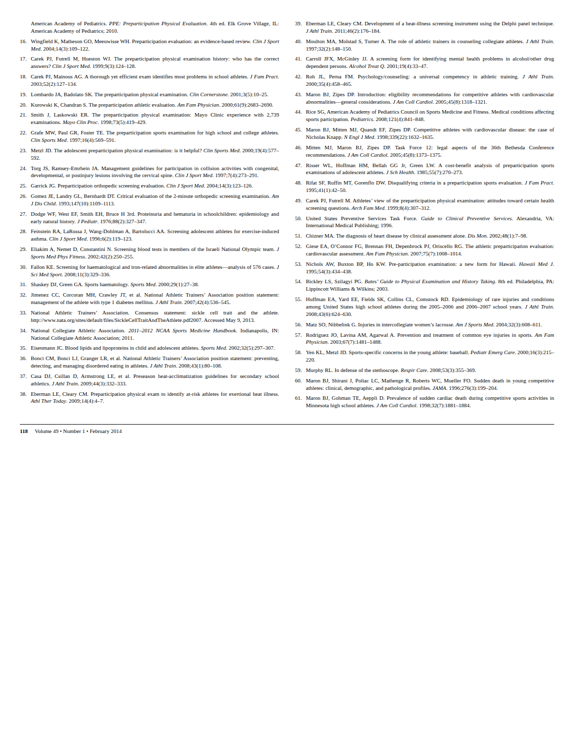American Academy of Pediatrics. PPE: Preparticipation Physical Evaluation. 4th ed. Elk Grove Village, IL: American Academy of Pediatrics; 2010.
16. Wingfield K, Matheson GO, Meeuwisse WH. Preparticipation evaluation: an evidence-based review. Clin J Sport Med. 2004;14(3):109–122.
17. Carek PJ, Futrell M, Hueston WJ. The preparticipation physical examination history: who has the correct answers? Clin J Sport Med. 1999;9(3):124–128.
18. Carek PJ, Mainous AG. A thorough yet efficient exam identifies most problems in school athletes. J Fam Pract. 2003;52(2):127–134.
19. Lombardo JA, Badolato SK. The preparticipation physical examination. Clin Cornerstone. 2001;3(5):10–25.
20. Kurowski K, Chandran S. The preparticipation athletic evaluation. Am Fam Physician. 2000;61(9):2683–2690.
21. Smith J, Laskowski ER. The preparticipation physical examination: Mayo Clinic experience with 2,739 examinations. Mayo Clin Proc. 1998;73(5):419–429.
22. Grafe MW, Paul GR, Foster TE. The preparticipation sports examination for high school and college athletes. Clin Sports Med. 1997;16(4):569–591.
23. Metzl JD. The adolescent preparticipation physical examination: is it helpful? Clin Sports Med. 2000;19(4):577–592.
24. Torg JS, Ramsey-Emrhein JA. Management guidelines for participation in collision activities with congenital, developmental, or postinjury lesions involving the cervical spine. Clin J Sport Med. 1997;7(4):273–291.
25. Garrick JG. Preparticipation orthopedic screening evaluation. Clin J Sport Med. 2004;14(3):123–126.
26. Gomez JE, Landry GL, Bernhardt DT. Critical evaluation of the 2-minute orthopedic screening examination. Am J Dis Child. 1993;147(10):1109–1113.
27. Dodge WF, West EF, Smith EH, Bruce H 3rd. Proteinuria and hematuria in schoolchildren: epidemiology and early natural history. J Pediatr. 1976;88(2):327–347.
28. Feinstein RA, LaRussa J, Wang-Dohlman A, Bartolucci AA. Screening adolescent athletes for exercise-induced asthma. Clin J Sport Med. 1996;6(2):119–123.
29. Eliakim A, Nemet D, Constantini N. Screening blood tests in members of the Israeli National Olympic team. J Sports Med Phys Fitness. 2002;42(2):250–255.
30. Fallon KE. Screening for haematological and iron-related abnormalities in elite athletes—analysis of 576 cases. J Sci Med Sport. 2008;11(3):329–336.
31. Shaskey DJ, Green GA. Sports haematology. Sports Med. 2000;29(1):27–38.
32. Jimenez CC, Corcoran MH, Crawley JT, et al. National Athletic Trainers’ Association position statement: management of the athlete with type 1 diabetes mellitus. J Athl Train. 2007;42(4):536–545.
33. National Athletic Trainers’ Association. Consensus statement: sickle cell trait and the athlete. http://www.nata.org/sites/default/files/SickleCellTraitAndTheAthlete.pdf2007. Accessed May 9, 2013.
34. National Collegiate Athletic Association. 2011–2012 NCAA Sports Medicine Handbook. Indianapolis, IN: National Collegiate Athletic Association; 2011.
35. Eisenmann JC. Blood lipids and lipoproteins in child and adolescent athletes. Sports Med. 2002;32(5):297–307.
36. Bonci CM, Bonci LJ, Granger LR, et al. National Athletic Trainers’ Association position statement: preventing, detecting, and managing disordered eating in athletes. J Athl Train. 2008;43(1):80–108.
37. Casa DJ, Csillan D, Armstrong LE, et al. Preseason heat-acclimatization guidelines for secondary school athletics. J Athl Train. 2009;44(3):332–333.
38. Eberman LE, Cleary CM. Preparticipation physical exam to identify at-risk athletes for exertional heat illness. Athl Ther Today. 2009;14(4):4–7.
39. Eberman LE, Cleary CM. Development of a heat-illness screening instrument using the Delphi panel technique. J Athl Train. 2011;46(2):176–184.
40. Moulton MA, Molstad S, Turner A. The role of athletic trainers in counseling collegiate athletes. J Athl Train. 1997;32(2):148–150.
41. Carroll JFX, McGinley JJ. A screening form for identifying mental health problems in alcohol/other drug dependent persons. Alcohol Treat Q. 2001;19(4):33–47.
42. Roh JL, Perna FM. Psychology/counseling: a universal competency in athletic training. J Athl Train. 2000;35(4):458–465.
43. Maron BJ, Zipes DP. Introduction: eligibility recommendations for competitive athletes with cardiovascular abnormalities—general considerations. J Am Coll Cardiol. 2005;45(8):1318–1321.
44. Rice SG, American Academy of Pediatrics Council on Sports Medicine and Fitness. Medical conditions affecting sports participation. Pediatrics. 2008;121(4):841–848.
45. Maron BJ, Mitten MJ, Quandt EF, Zipes DP. Competitive athletes with cardiovascular disease: the case of Nicholas Knapp. N Engl J Med. 1998;339(22):1632–1635.
46. Mitten MJ, Maron BJ, Zipes DP. Task Force 12: legal aspects of the 36th Bethesda Conference recommendations. J Am Coll Cardiol. 2005;45(8):1373–1375.
47. Risser WL, Hoffman HM, Bellah GG Jr, Green LW. A cost-benefit analysis of preparticipation sports examinations of adolescent athletes. J Sch Health. 1985;55(7):270–273.
48. Rifat SF, Ruffin MT, Gorenflo DW. Disqualifying criteria in a preparticipation sports evaluation. J Fam Pract. 1995;41(1):42–50.
49. Carek PJ, Futrell M. Athletes’ view of the preparticipation physical examination: attitudes toward certain health screening questions. Arch Fam Med. 1999;8(4):307–312.
50. United States Preventive Services Task Force. Guide to Clinical Preventive Services. Alexandria, VA: International Medical Publishing; 1996.
51. Chizner MA. The diagnosis of heart disease by clinical assessment alone. Dis Mon. 2002;48(1):7–98.
52. Giese EA, O’Connor FG, Brennan FH, Depenbrock PJ, Oriscello RG. The athletic preparticipation evaluation: cardiovascular assessment. Am Fam Physician. 2007;75(7):1008–1014.
53. Nichols AW, Buxton BP, Ho KW. Pre-participation examination: a new form for Hawaii. Hawaii Med J. 1995;54(3):434–438.
54. Bickley LS, Szilagyi PG. Bates’ Guide to Physical Examination and History Taking. 8th ed. Philadelphia, PA: Lippincott Williams & Wilkins; 2003.
55. Huffman EA, Yard EE, Fields SK, Collins CL, Comstock RD. Epidemiology of rare injuries and conditions among United States high school athletes during the 2005–2006 and 2006–2007 school years. J Athl Train. 2008;43(6):624–630.
56. Matz SO, Nibbelink G. Injuries in intercollegiate women’s lacrosse. Am J Sports Med. 2004;32(3):608–611.
57. Rodriguez JO, Lavina AM, Agarwal A. Prevention and treatment of common eye injuries in sports. Am Fam Physician. 2003;67(7):1481–1488.
58. Yen KL, Metzl JD. Sports-specific concerns in the young athlete: baseball. Pediatr Emerg Care. 2000;16(3):215–220.
59. Murphy RL. In defense of the stethoscope. Respir Care. 2008;53(3):355–369.
60. Maron BJ, Shirani J, Poliac LC, Mathenge R, Roberts WC, Mueller FO. Sudden death in young competitive athletes: clinical, demographic, and pathological profiles. JAMA. 1996;276(3):199–204.
61. Maron BJ, Gohman TE, Aeppli D. Prevalence of sudden cardiac death during competitive sports activities in Minnesota high school athletes. J Am Coll Cardiol. 1998;32(7):1881–1884.
118 Volume 49 • Number 1 • February 2014